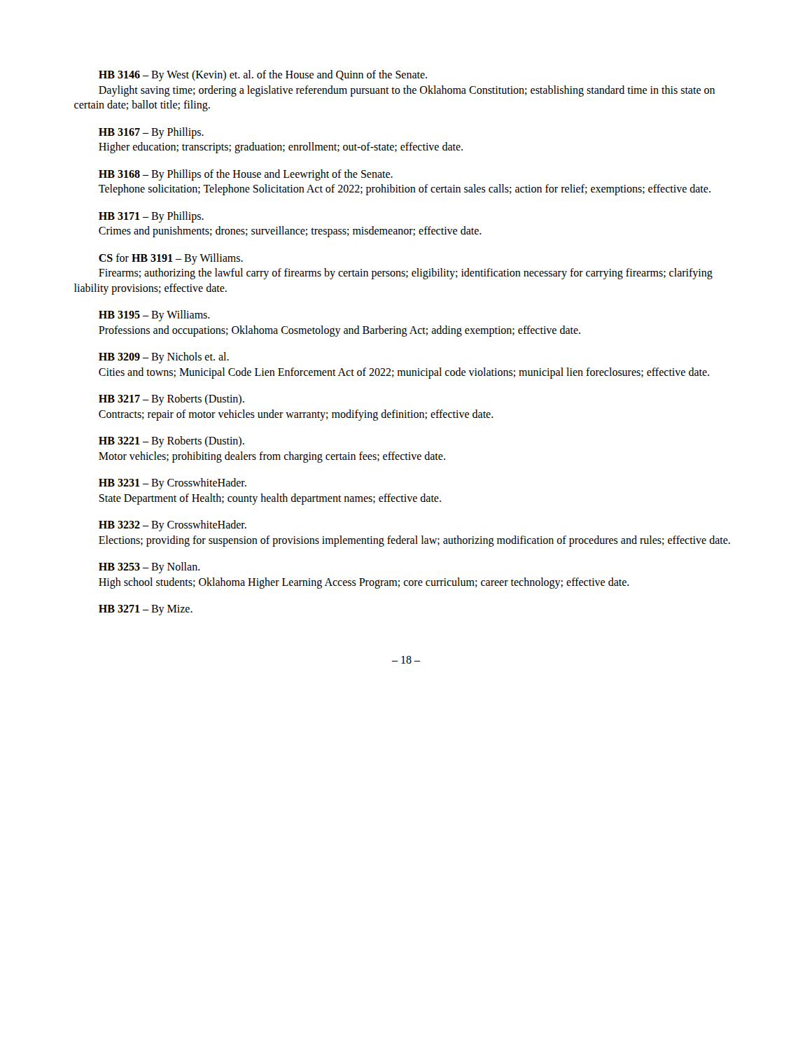HB 3146 – By West (Kevin) et. al. of the House and Quinn of the Senate.
Daylight saving time; ordering a legislative referendum pursuant to the Oklahoma Constitution; establishing standard time in this state on certain date; ballot title; filing.
HB 3167 – By Phillips.
Higher education; transcripts; graduation; enrollment; out-of-state; effective date.
HB 3168 – By Phillips of the House and Leewright of the Senate.
Telephone solicitation; Telephone Solicitation Act of 2022; prohibition of certain sales calls; action for relief; exemptions; effective date.
HB 3171 – By Phillips.
Crimes and punishments; drones; surveillance; trespass; misdemeanor; effective date.
CS for HB 3191 – By Williams.
Firearms; authorizing the lawful carry of firearms by certain persons; eligibility; identification necessary for carrying firearms; clarifying liability provisions; effective date.
HB 3195 – By Williams.
Professions and occupations; Oklahoma Cosmetology and Barbering Act; adding exemption; effective date.
HB 3209 – By Nichols et. al.
Cities and towns; Municipal Code Lien Enforcement Act of 2022; municipal code violations; municipal lien foreclosures; effective date.
HB 3217 – By Roberts (Dustin).
Contracts; repair of motor vehicles under warranty; modifying definition; effective date.
HB 3221 – By Roberts (Dustin).
Motor vehicles; prohibiting dealers from charging certain fees; effective date.
HB 3231 – By CrosswhiteHader.
State Department of Health; county health department names; effective date.
HB 3232 – By CrosswhiteHader.
Elections; providing for suspension of provisions implementing federal law; authorizing modification of procedures and rules; effective date.
HB 3253 – By Nollan.
High school students; Oklahoma Higher Learning Access Program; core curriculum; career technology; effective date.
HB 3271 – By Mize.
– 18 –